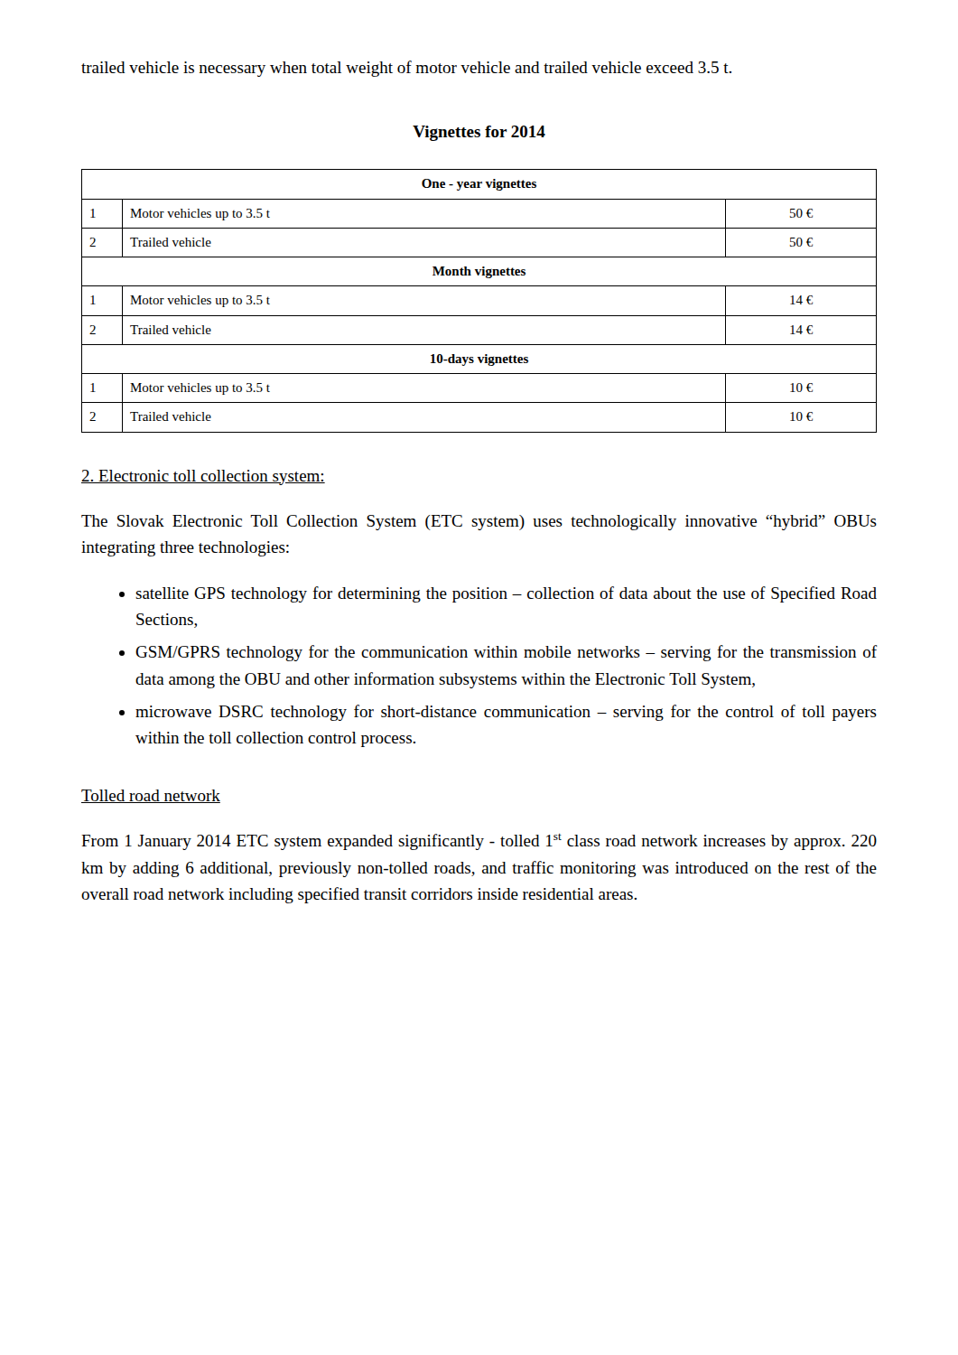trailed vehicle is necessary when total weight of motor vehicle and trailed vehicle exceed 3.5 t.
Vignettes for 2014
| One - year vignettes |
| 1 | Motor vehicles up to 3.5 t | 50 € |
| 2 | Trailed vehicle | 50 € |
| Month vignettes |
| 1 | Motor vehicles up to 3.5 t | 14 € |
| 2 | Trailed vehicle | 14 € |
| 10-days vignettes |
| 1 | Motor vehicles up to 3.5 t | 10 € |
| 2 | Trailed vehicle | 10 € |
2. Electronic toll collection system:
The Slovak Electronic Toll Collection System (ETC system) uses technologically innovative “hybrid” OBUs integrating three technologies:
satellite GPS technology for determining the position – collection of data about the use of Specified Road Sections,
GSM/GPRS technology for the communication within mobile networks – serving for the transmission of data among the OBU and other information subsystems within the Electronic Toll System,
microwave DSRC technology for short-distance communication – serving for the control of toll payers within the toll collection control process.
Tolled road network
From 1 January 2014 ETC system expanded significantly - tolled 1st class road network increases by approx. 220 km by adding 6 additional, previously non-tolled roads, and traffic monitoring was introduced on the rest of the overall road network including specified transit corridors inside residential areas.